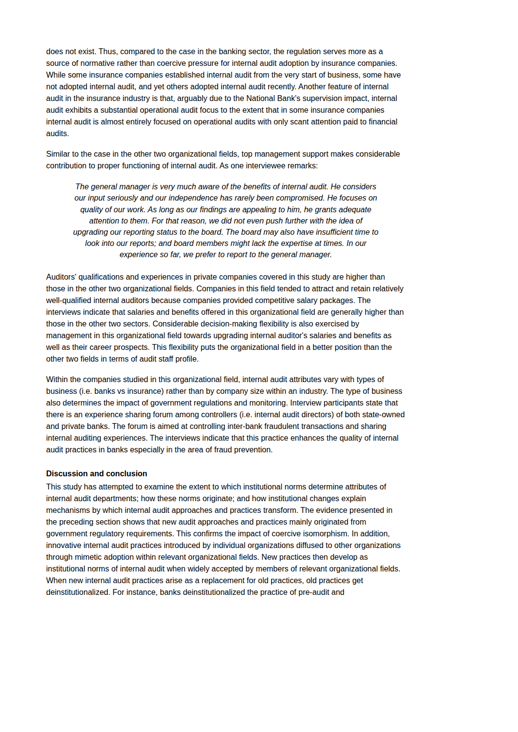does not exist. Thus, compared to the case in the banking sector, the regulation serves more as a source of normative rather than coercive pressure for internal audit adoption by insurance companies. While some insurance companies established internal audit from the very start of business, some have not adopted internal audit, and yet others adopted internal audit recently. Another feature of internal audit in the insurance industry is that, arguably due to the National Bank's supervision impact, internal audit exhibits a substantial operational audit focus to the extent that in some insurance companies internal audit is almost entirely focused on operational audits with only scant attention paid to financial audits.
Similar to the case in the other two organizational fields, top management support makes considerable contribution to proper functioning of internal audit. As one interviewee remarks:
The general manager is very much aware of the benefits of internal audit. He considers our input seriously and our independence has rarely been compromised. He focuses on quality of our work. As long as our findings are appealing to him, he grants adequate attention to them. For that reason, we did not even push further with the idea of upgrading our reporting status to the board. The board may also have insufficient time to look into our reports; and board members might lack the expertise at times. In our experience so far, we prefer to report to the general manager.
Auditors' qualifications and experiences in private companies covered in this study are higher than those in the other two organizational fields. Companies in this field tended to attract and retain relatively well-qualified internal auditors because companies provided competitive salary packages. The interviews indicate that salaries and benefits offered in this organizational field are generally higher than those in the other two sectors. Considerable decision-making flexibility is also exercised by management in this organizational field towards upgrading internal auditor's salaries and benefits as well as their career prospects. This flexibility puts the organizational field in a better position than the other two fields in terms of audit staff profile.
Within the companies studied in this organizational field, internal audit attributes vary with types of business (i.e. banks vs insurance) rather than by company size within an industry. The type of business also determines the impact of government regulations and monitoring. Interview participants state that there is an experience sharing forum among controllers (i.e. internal audit directors) of both state-owned and private banks. The forum is aimed at controlling inter-bank fraudulent transactions and sharing internal auditing experiences. The interviews indicate that this practice enhances the quality of internal audit practices in banks especially in the area of fraud prevention.
Discussion and conclusion
This study has attempted to examine the extent to which institutional norms determine attributes of internal audit departments; how these norms originate; and how institutional changes explain mechanisms by which internal audit approaches and practices transform. The evidence presented in the preceding section shows that new audit approaches and practices mainly originated from government regulatory requirements. This confirms the impact of coercive isomorphism. In addition, innovative internal audit practices introduced by individual organizations diffused to other organizations through mimetic adoption within relevant organizational fields. New practices then develop as institutional norms of internal audit when widely accepted by members of relevant organizational fields. When new internal audit practices arise as a replacement for old practices, old practices get deinstitutionalized. For instance, banks deinstitutionalized the practice of pre-audit and